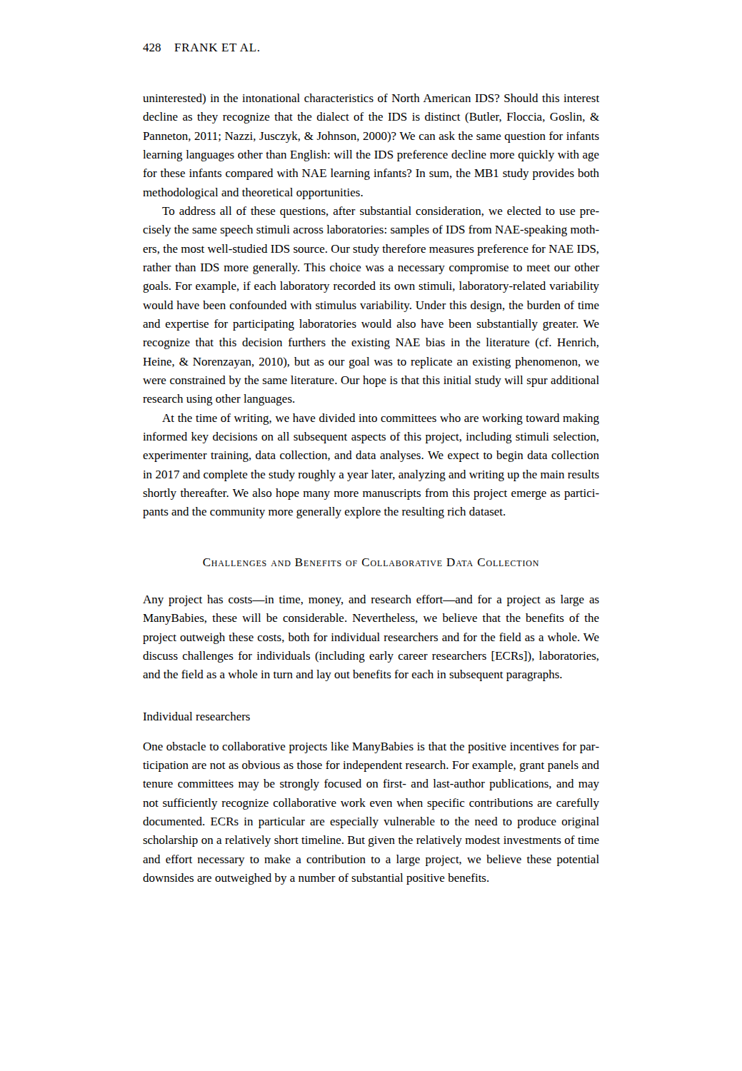428 FRANK ET AL.
uninterested) in the intonational characteristics of North American IDS? Should this interest decline as they recognize that the dialect of the IDS is distinct (Butler, Floccia, Goslin, & Panneton, 2011; Nazzi, Jusczyk, & Johnson, 2000)? We can ask the same question for infants learning languages other than English: will the IDS preference decline more quickly with age for these infants compared with NAE learning infants? In sum, the MB1 study provides both methodological and theoretical opportunities.
To address all of these questions, after substantial consideration, we elected to use precisely the same speech stimuli across laboratories: samples of IDS from NAE-speaking mothers, the most well-studied IDS source. Our study therefore measures preference for NAE IDS, rather than IDS more generally. This choice was a necessary compromise to meet our other goals. For example, if each laboratory recorded its own stimuli, laboratory-related variability would have been confounded with stimulus variability. Under this design, the burden of time and expertise for participating laboratories would also have been substantially greater. We recognize that this decision furthers the existing NAE bias in the literature (cf. Henrich, Heine, & Norenzayan, 2010), but as our goal was to replicate an existing phenomenon, we were constrained by the same literature. Our hope is that this initial study will spur additional research using other languages.
At the time of writing, we have divided into committees who are working toward making informed key decisions on all subsequent aspects of this project, including stimuli selection, experimenter training, data collection, and data analyses. We expect to begin data collection in 2017 and complete the study roughly a year later, analyzing and writing up the main results shortly thereafter. We also hope many more manuscripts from this project emerge as participants and the community more generally explore the resulting rich dataset.
Challenges and Benefits of Collaborative Data Collection
Any project has costs—in time, money, and research effort—and for a project as large as ManyBabies, these will be considerable. Nevertheless, we believe that the benefits of the project outweigh these costs, both for individual researchers and for the field as a whole. We discuss challenges for individuals (including early career researchers [ECRs]), laboratories, and the field as a whole in turn and lay out benefits for each in subsequent paragraphs.
Individual researchers
One obstacle to collaborative projects like ManyBabies is that the positive incentives for participation are not as obvious as those for independent research. For example, grant panels and tenure committees may be strongly focused on first- and last-author publications, and may not sufficiently recognize collaborative work even when specific contributions are carefully documented. ECRs in particular are especially vulnerable to the need to produce original scholarship on a relatively short timeline. But given the relatively modest investments of time and effort necessary to make a contribution to a large project, we believe these potential downsides are outweighed by a number of substantial positive benefits.